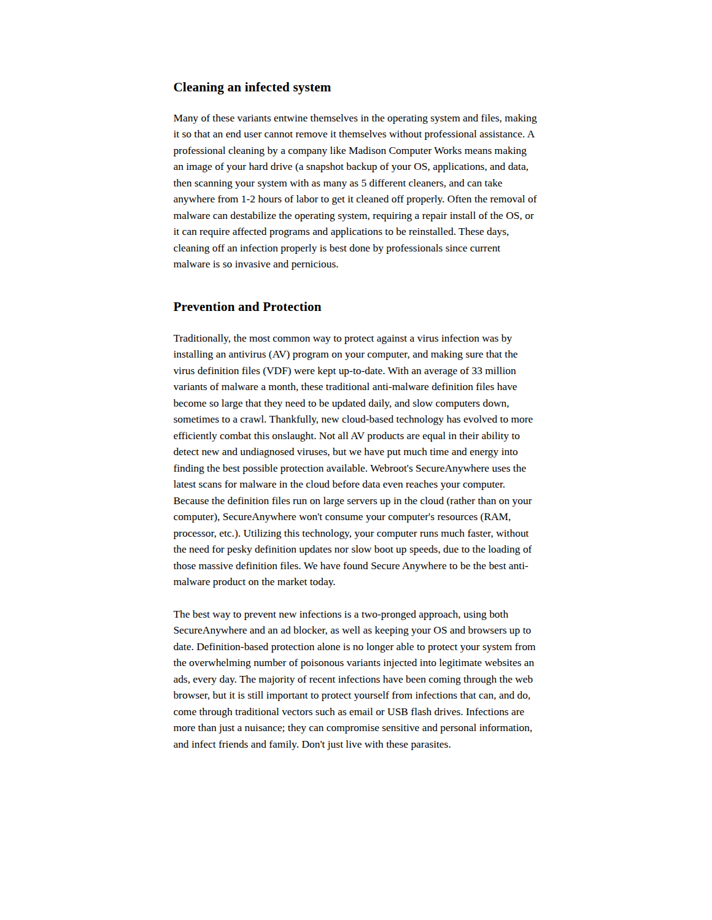Cleaning an infected system
Many of these variants entwine themselves in the operating system and files, making it so that an end user cannot remove it themselves without professional assistance. A professional cleaning by a company like Madison Computer Works means making an image of your hard drive (a snapshot backup of your OS, applications, and data, then scanning your system with as many as 5 different cleaners, and can take anywhere from 1-2 hours of labor to get it cleaned off properly. Often the removal of malware can destabilize the operating system, requiring a repair install of the OS, or it can require affected programs and applications to be reinstalled. These days, cleaning off an infection properly is best done by professionals since current malware is so invasive and pernicious.
Prevention and Protection
Traditionally, the most common way to protect against a virus infection was by installing an antivirus (AV) program on your computer, and making sure that the virus definition files (VDF) were kept up-to-date. With an average of 33 million variants of malware a month, these traditional anti-malware definition files have become so large that they need to be updated daily, and slow computers down, sometimes to a crawl. Thankfully, new cloud-based technology has evolved to more efficiently combat this onslaught. Not all AV products are equal in their ability to detect new and undiagnosed viruses, but we have put much time and energy into finding the best possible protection available. Webroot's SecureAnywhere uses the latest scans for malware in the cloud before data even reaches your computer. Because the definition files run on large servers up in the cloud (rather than on your computer), SecureAnywhere won't consume your computer's resources (RAM, processor, etc.). Utilizing this technology, your computer runs much faster, without the need for pesky definition updates nor slow boot up speeds, due to the loading of those massive definition files. We have found Secure Anywhere to be the best anti-malware product on the market today.
The best way to prevent new infections is a two-pronged approach, using both SecureAnywhere and an ad blocker, as well as keeping your OS and browsers up to date. Definition-based protection alone is no longer able to protect your system from the overwhelming number of poisonous variants injected into legitimate websites an ads, every day. The majority of recent infections have been coming through the web browser, but it is still important to protect yourself from infections that can, and do, come through traditional vectors such as email or USB flash drives. Infections are more than just a nuisance; they can compromise sensitive and personal information, and infect friends and family. Don't just live with these parasites.